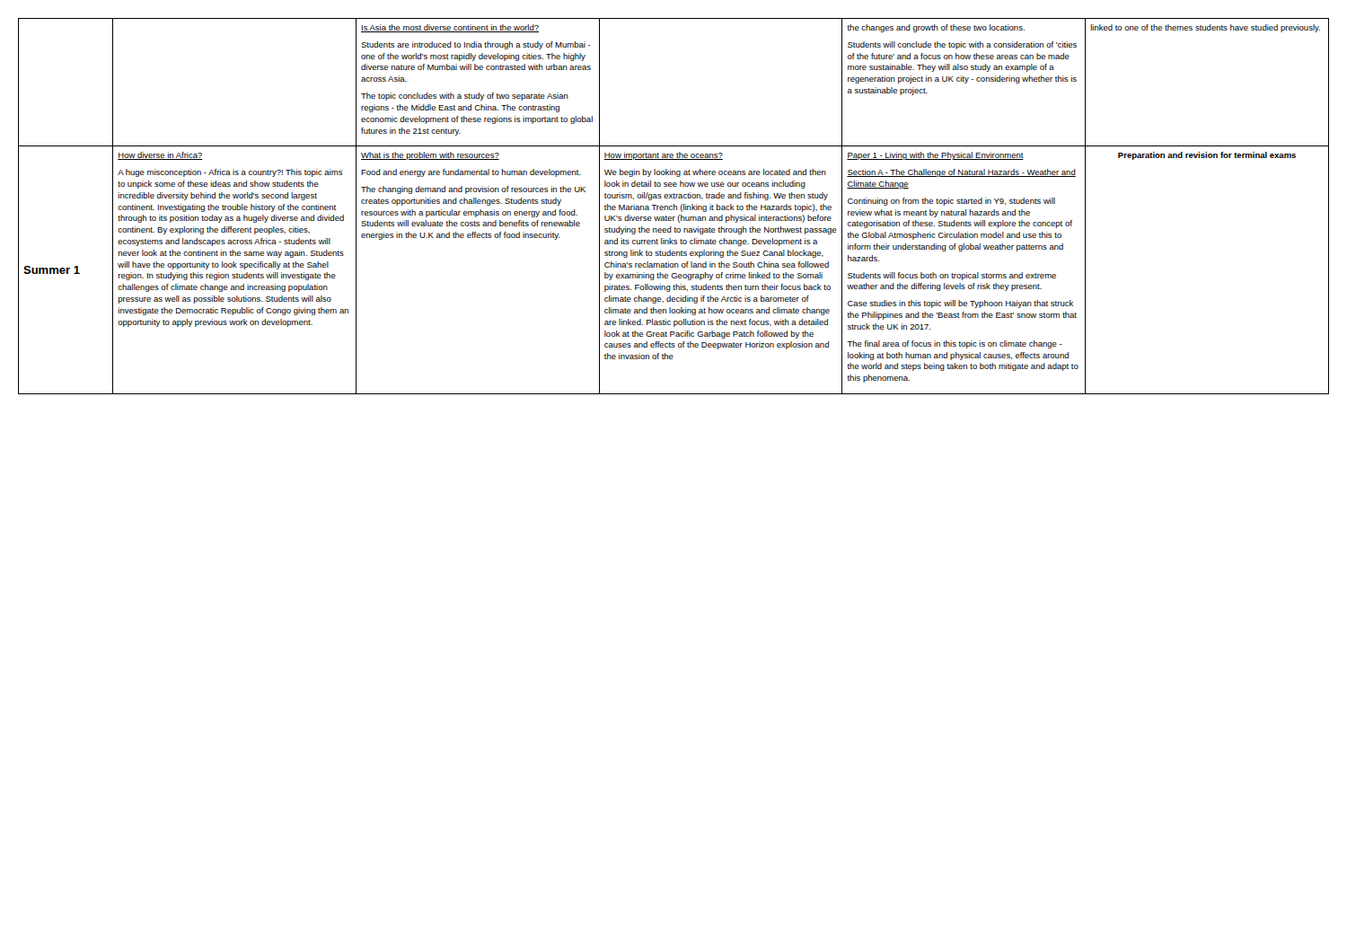| | | Is Asia the most diverse continent in the world? Students are introduced to India through a study of Mumbai - one of the world's most rapidly developing cities. The highly diverse nature of Mumbai will be contrasted with urban areas across Asia. The topic concludes with a study of two separate Asian regions - the Middle East and China. The contrasting economic development of these regions is important to global futures in the 21st century. | | the changes and growth of these two locations. Students will conclude the topic with a consideration of 'cities of the future' and a focus on how these areas can be made more sustainable. They will also study an example of a regeneration project in a UK city - considering whether this is a sustainable project. | linked to one of the themes students have studied previously. |
| Summer 1 | How diverse in Africa? A huge misconception - Africa is a country?! This topic aims to unpick some of these ideas and show students the incredible diversity behind the world's second largest continent. Investigating the trouble history of the continent through to its position today as a hugely diverse and divided continent. By exploring the different peoples, cities, ecosystems and landscapes across Africa - students will never look at the continent in the same way again. Students will have the opportunity to look specifically at the Sahel region. In studying this region students will investigate the challenges of climate change and increasing population pressure as well as possible solutions. Students will also investigate the Democratic Republic of Congo giving them an opportunity to apply previous work on development. | What is the problem with resources? Food and energy are fundamental to human development. The changing demand and provision of resources in the UK creates opportunities and challenges. Students study resources with a particular emphasis on energy and food. Students will evaluate the costs and benefits of renewable energies in the U.K and the effects of food insecurity. | How important are the oceans? We begin by looking at where oceans are located and then look in detail to see how we use our oceans including tourism, oil/gas extraction, trade and fishing. We then study the Mariana Trench (linking it back to the Hazards topic), the UK's diverse water (human and physical interactions) before studying the need to navigate through the Northwest passage and its current links to climate change. Development is a strong link to students exploring the Suez Canal blockage, China's reclamation of land in the South China sea followed by examining the Geography of crime linked to the Somali pirates. Following this, students then turn their focus back to climate change, deciding if the Arctic is a barometer of climate and then looking at how oceans and climate change are linked. Plastic pollution is the next focus, with a detailed look at the Great Pacific Garbage Patch followed by the causes and effects of the Deepwater Horizon explosion and the invasion of the | Paper 1 - Living with the Physical Environment Section A - The Challenge of Natural Hazards - Weather and Climate Change Continuing on from the topic started in Y9, students will review what is meant by natural hazards and the categorisation of these. Students will explore the concept of the Global Atmospheric Circulation model and use this to inform their understanding of global weather patterns and hazards. Students will focus both on tropical storms and extreme weather and the differing levels of risk they present. Case studies in this topic will be Typhoon Haiyan that struck the Philippines and the 'Beast from the East' snow storm that struck the UK in 2017. The final area of focus in this topic is on climate change - looking at both human and physical causes, effects around the world and steps being taken to both mitigate and adapt to this phenomena. | Preparation and revision for terminal exams |